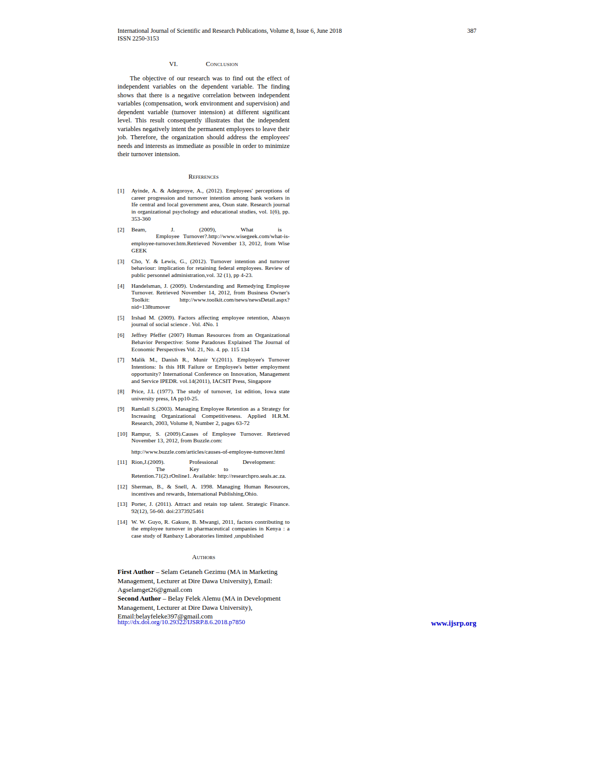International Journal of Scientific and Research Publications, Volume 8, Issue 6, June 2018
ISSN 2250-3153
387
VI. Conclusion
The objective of our research was to find out the effect of independent variables on the dependent variable. The finding shows that there is a negative correlation between independent variables (compensation, work environment and supervision) and dependent variable (turnover intension) at different significant level. This result consequently illustrates that the independent variables negatively intent the permanent employees to leave their job. Therefore, the organization should address the employees' needs and interests as immediate as possible in order to minimize their turnover intension.
References
Ayinde, A. & Adegoroye, A., (2012). Employees' perceptions of career progression and turnover intention among bank workers in Ife central and local government area, Osun state. Research journal in organizational psychology and educational studies, vol. 1(6), pp. 353-360
Beam, J. (2009), What is Employee Turnover?.http://www.wisegeek.com/what-is-employee-turnover.htm.Retrieved November 13, 2012, from Wise GEEK
Cho, Y. & Lewis, G., (2012). Turnover intention and turnover behaviour: implication for retaining federal employees. Review of public personnel administration,vol. 32 (1), pp 4-23.
Handelsman, J. (2009). Understanding and Remedying Employee Turnover. Retrieved November 14, 2012, from Business Owner's Toolkit: http://www.toolkit.com/news/newsDetail.aspx?nid=138tumover
Irshad M. (2009). Factors affecting employee retention, Abasyn journal of social science . Vol. 4No. 1
Jeffrey Pfeffer (2007) Human Resources from an Organizational Behavior Perspective: Some Paradoxes Explained The Journal of Economic Perspectives Vol. 21, No. 4. pp. 115 134
Malik M., Danish R., Munir Y.(2011). Employee's Turnover Intentions: Is this HR Failure or Employee's better employment opportunity? International Conference on Innovation, Management and Service IPEDR. vol.14(2011), IACSIT Press, Singapore
Price, J.L (1977). The study of turnover, 1st edition, Iowa state university press, IA pp10-25.
Ramlall S.(2003). Managing Employee Retention as a Strategy for Increasing Organizational Competitiveness. Applied H.R.M. Research, 2003, Volume 8, Number 2, pages 63-72
Rampur, S. (2009).Causes of Employee Turnover. Retrieved November 13, 2012, from Buzzle.com:
http://www.buzzle.com/articles/causes-of-employee-tumover.html
Rion,J.(2009). Professional Development: The Key to Retention.71(2).rOnline1. Available: http://researchpro.seals.ac.za.
Sherman, B., & Snell, A. 1998. Managing Human Resources, incentives and rewards, International Publishing,Ohio.
Porter, J. (2011). Attract and retain top talent. Strategic Finance. 92(12), 56-60. doi:2373925461
W. W. Guyo, R. Gakure, B. Mwangi, 2011, factors contributing to the employee turnover in pharmaceutical companies in Kenya : a case study of Ranbaxy Laboratories limited ,unpublished
Authors
First Author – Selam Getaneh Gezimu (MA in Marketing Management, Lecturer at Dire Dawa University), Email: Agselamget26@gmail.com
Second Author – Belay Felek Alemu (MA in Development Management, Lecturer at Dire Dawa University), Email:belayfeleke397@gmail.com
http://dx.doi.org/10.29322/IJSRP.8.6.2018.p7850
www.ijsrp.org